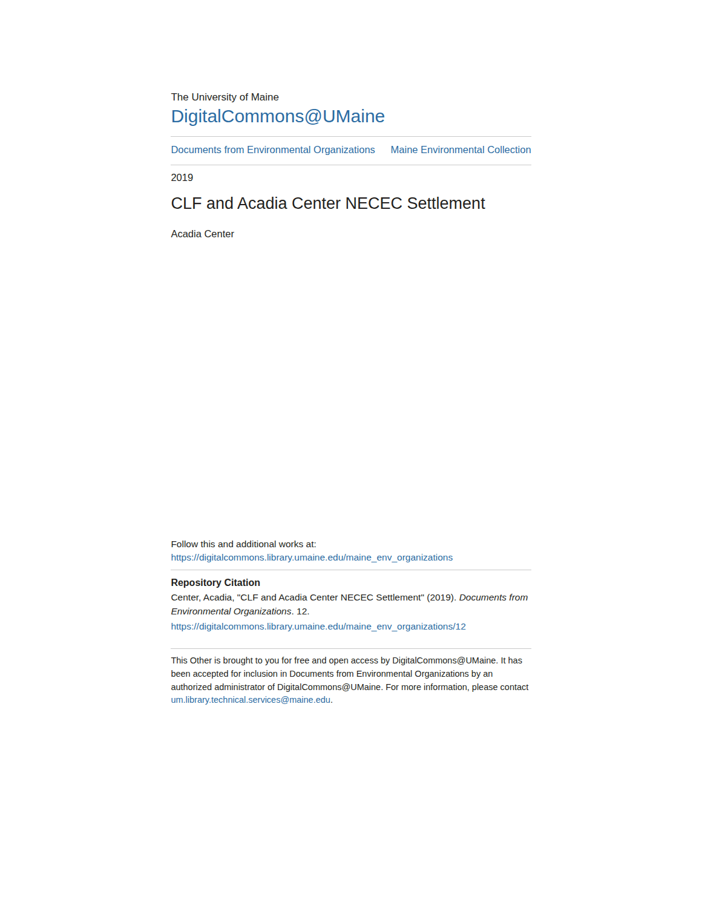The University of Maine
DigitalCommons@UMaine
Documents from Environmental Organizations Maine Environmental Collection
2019
CLF and Acadia Center NECEC Settlement
Acadia Center
Follow this and additional works at: https://digitalcommons.library.umaine.edu/maine_env_organizations
Repository Citation
Center, Acadia, "CLF and Acadia Center NECEC Settlement" (2019). Documents from Environmental Organizations. 12.
https://digitalcommons.library.umaine.edu/maine_env_organizations/12
This Other is brought to you for free and open access by DigitalCommons@UMaine. It has been accepted for inclusion in Documents from Environmental Organizations by an authorized administrator of DigitalCommons@UMaine. For more information, please contact um.library.technical.services@maine.edu.